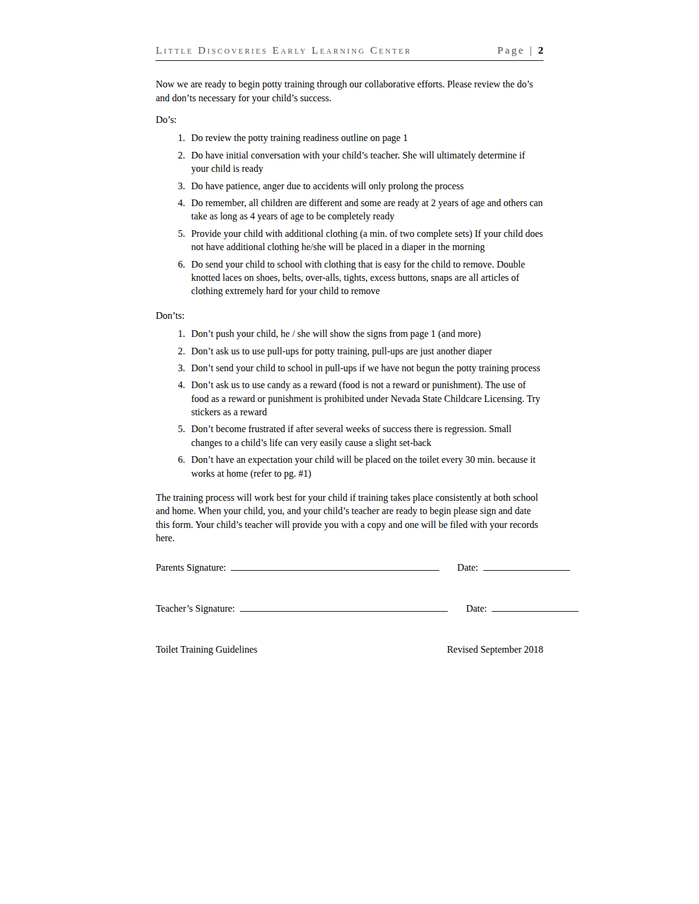Little Discoveries Early Learning Center Page | 2
Now we are ready to begin potty training through our collaborative efforts. Please review the do’s and don’ts necessary for your child’s success.
Do’s:
Do review the potty training readiness outline on page 1
Do have initial conversation with your child’s teacher. She will ultimately determine if your child is ready
Do have patience, anger due to accidents will only prolong the process
Do remember, all children are different and some are ready at 2 years of age and others can take as long as 4 years of age to be completely ready
Provide your child with additional clothing (a min. of two complete sets) If your child does not have additional clothing he/she will be placed in a diaper in the morning
Do send your child to school with clothing that is easy for the child to remove. Double knotted laces on shoes, belts, over-alls, tights, excess buttons, snaps are all articles of clothing extremely hard for your child to remove
Don’ts:
Don’t push your child, he / she will show the signs from page 1 (and more)
Don’t ask us to use pull-ups for potty training, pull-ups are just another diaper
Don’t send your child to school in pull-ups if we have not begun the potty training process
Don’t ask us to use candy as a reward (food is not a reward or punishment). The use of food as a reward or punishment is prohibited under Nevada State Childcare Licensing. Try stickers as a reward
Don’t become frustrated if after several weeks of success there is regression. Small changes to a child’s life can very easily cause a slight set-back
Don’t have an expectation your child will be placed on the toilet every 30 min. because it works at home (refer to pg. #1)
The training process will work best for your child if training takes place consistently at both school and home. When your child, you, and your child’s teacher are ready to begin please sign and date this form. Your child’s teacher will provide you with a copy and one will be filed with your records here.
Parents Signature: Date:
Teacher’s Signature: Date:
Toilet Training Guidelines Revised September 2018